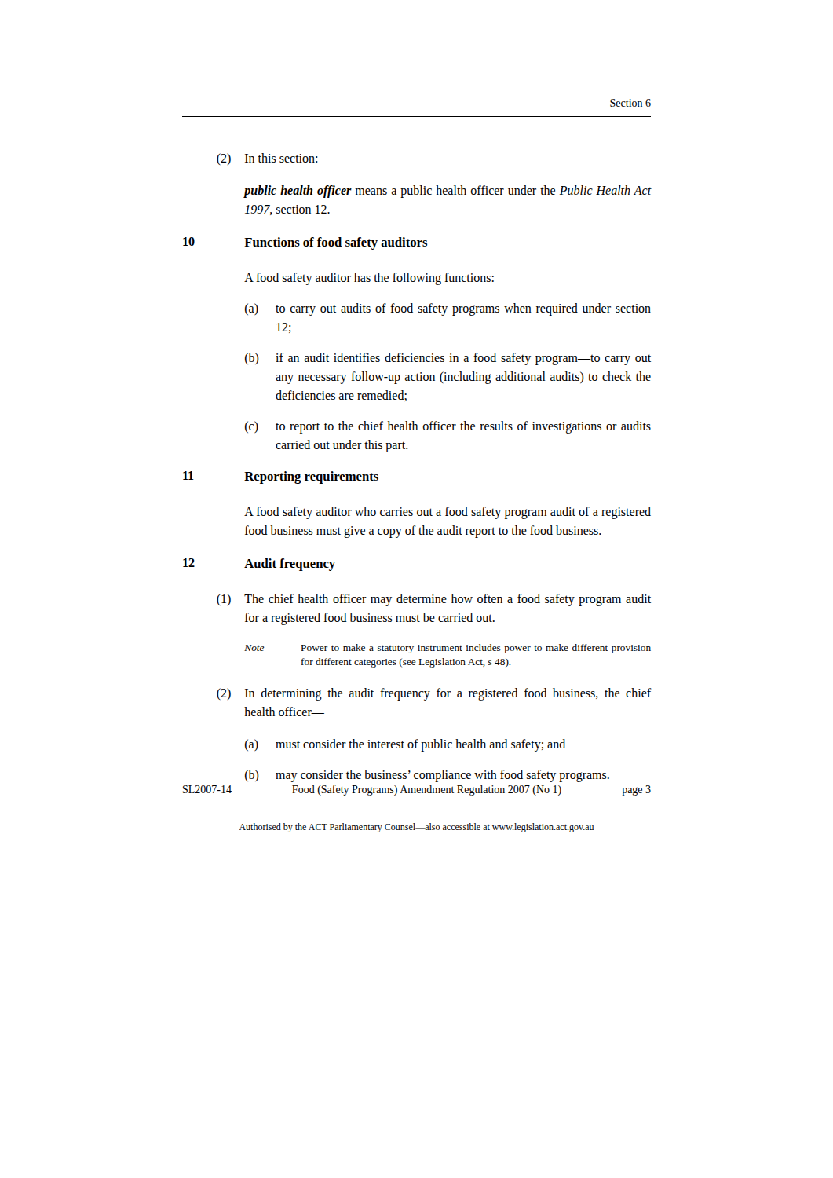Section 6
(2)
In this section:
public health officer means a public health officer under the Public Health Act 1997, section 12.
10
Functions of food safety auditors
A food safety auditor has the following functions:
(a)
to carry out audits of food safety programs when required under section 12;
(b)
if an audit identifies deficiencies in a food safety program—to carry out any necessary follow-up action (including additional audits) to check the deficiencies are remedied;
(c)
to report to the chief health officer the results of investigations or audits carried out under this part.
11
Reporting requirements
A food safety auditor who carries out a food safety program audit of a registered food business must give a copy of the audit report to the food business.
12
Audit frequency
(1)
The chief health officer may determine how often a food safety program audit for a registered food business must be carried out.
Note
Power to make a statutory instrument includes power to make different provision for different categories (see Legislation Act, s 48).
(2)
In determining the audit frequency for a registered food business, the chief health officer—
(a)
must consider the interest of public health and safety; and
(b)
may consider the business’ compliance with food safety programs.
SL2007-14
Food (Safety Programs) Amendment Regulation 2007 (No 1)
page 3
Authorised by the ACT Parliamentary Counsel—also accessible at www.legislation.act.gov.au